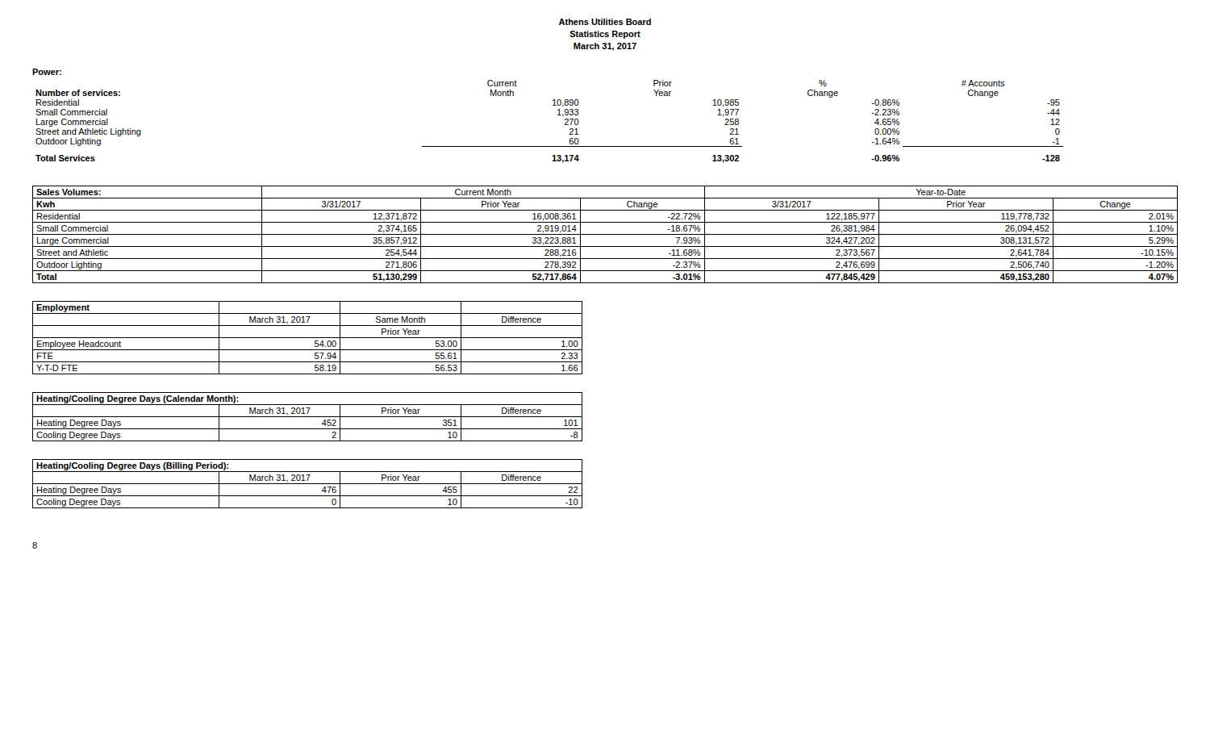Athens Utilities Board
Statistics Report
March 31, 2017
Power:
| | Current | Prior | % | # Accounts | |
| Number of services: | Month | Year | Change | Change | |
| Residential | 10,890 | 10,985 | -0.86% | -95 | |
| Small Commercial | 1,933 | 1,977 | -2.23% | -44 | |
| Large Commercial | 270 | 258 | 4.65% | 12 | |
| Street and Athletic Lighting | 21 | 21 | 0.00% | 0 | |
| Outdoor Lighting | 60 | 61 | -1.64% | -1 | |
| Total Services | 13,174 | 13,302 | -0.96% | -128 | |
| Sales Volumes: | Current Month | Year-to-Date |
| --- | --- | --- |
| Kwh | 3/31/2017 | Prior Year | Change | 3/31/2017 | Prior Year | Change |
| Residential | 12,371,872 | 16,008,361 | -22.72% | 122,185,977 | 119,778,732 | 2.01% |
| Small Commercial | 2,374,165 | 2,919,014 | -18.67% | 26,381,984 | 26,094,452 | 1.10% |
| Large Commercial | 35,857,912 | 33,223,881 | 7.93% | 324,427,202 | 308,131,572 | 5.29% |
| Street and Athletic | 254,544 | 288,216 | -11.68% | 2,373,567 | 2,641,784 | -10.15% |
| Outdoor Lighting | 271,806 | 278,392 | -2.37% | 2,476,699 | 2,506,740 | -1.20% |
| Total | 51,130,299 | 52,717,864 | -3.01% | 477,845,429 | 459,153,280 | 4.07% |
| Employment | | | |
| --- | --- | --- | --- |
| | March 31, 2017 | Same Month | Difference |
| | | Prior Year | |
| Employee Headcount | 54.00 | 53.00 | 1.00 |
| FTE | 57.94 | 55.61 | 2.33 |
| Y-T-D FTE | 58.19 | 56.53 | 1.66 |
| Heating/Cooling Degree Days (Calendar Month): |
| --- |
| | March 31, 2017 | Prior Year | Difference |
| Heating Degree Days | 452 | 351 | 101 |
| Cooling Degree Days | 2 | 10 | -8 |
| Heating/Cooling Degree Days (Billing Period): |
| --- |
| | March 31, 2017 | Prior Year | Difference |
| Heating Degree Days | 476 | 455 | 22 |
| Cooling Degree Days | 0 | 10 | -10 |
8